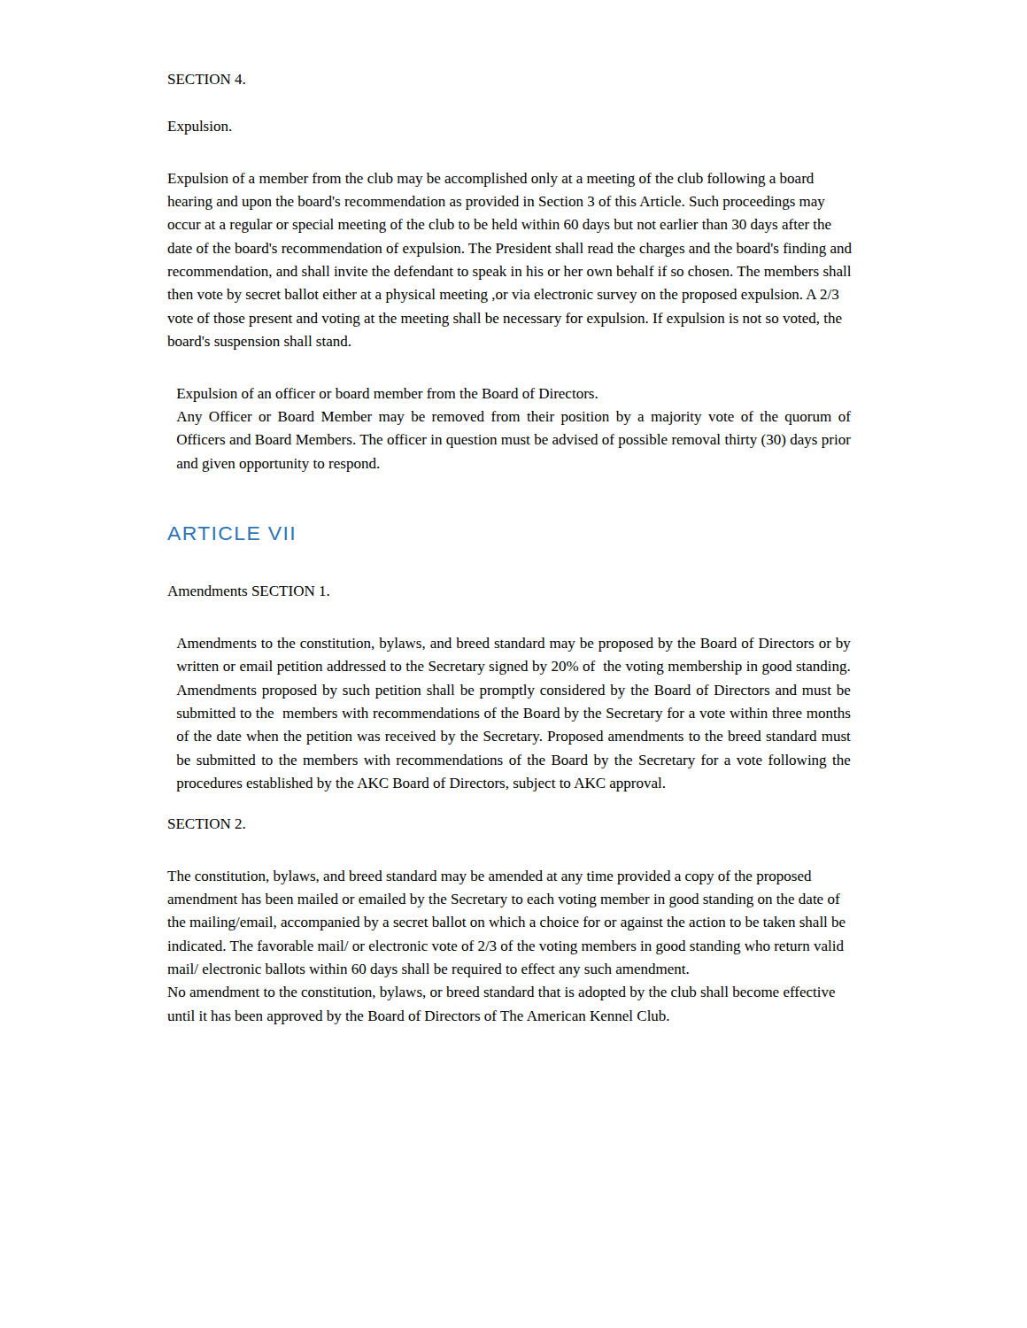SECTION 4.
Expulsion.
Expulsion of a member from the club may be accomplished only at a meeting of the club following a board hearing and upon the board's recommendation as provided in Section 3 of this Article. Such proceedings may occur at a regular or special meeting of the club to be held within 60 days but not earlier than 30 days after the date of the board's recommendation of expulsion. The President shall read the charges and the board's finding and recommendation, and shall invite the defendant to speak in his or her own behalf if so chosen. The members shall then vote by secret ballot either at a physical meeting ,or via electronic survey on the proposed expulsion. A 2/3 vote of those present and voting at the meeting shall be necessary for expulsion. If expulsion is not so voted, the board's suspension shall stand.
Expulsion of an officer or board member from the Board of Directors.
Any Officer or Board Member may be removed from their position by a majority vote of the quorum of Officers and Board Members. The officer in question must be advised of possible removal thirty (30) days prior and given opportunity to respond.
ARTICLE VII
Amendments SECTION 1.
Amendments to the constitution, bylaws, and breed standard may be proposed by the Board of Directors or by written or email petition addressed to the Secretary signed by 20% of the voting membership in good standing. Amendments proposed by such petition shall be promptly considered by the Board of Directors and must be submitted to the members with recommendations of the Board by the Secretary for a vote within three months of the date when the petition was received by the Secretary. Proposed amendments to the breed standard must be submitted to the members with recommendations of the Board by the Secretary for a vote following the procedures established by the AKC Board of Directors, subject to AKC approval.
SECTION 2.
The constitution, bylaws, and breed standard may be amended at any time provided a copy of the proposed amendment has been mailed or emailed by the Secretary to each voting member in good standing on the date of the mailing/email, accompanied by a secret ballot on which a choice for or against the action to be taken shall be indicated. The favorable mail/ or electronic vote of 2/3 of the voting members in good standing who return valid mail/ electronic ballots within 60 days shall be required to effect any such amendment.
No amendment to the constitution, bylaws, or breed standard that is adopted by the club shall become effective until it has been approved by the Board of Directors of The American Kennel Club.